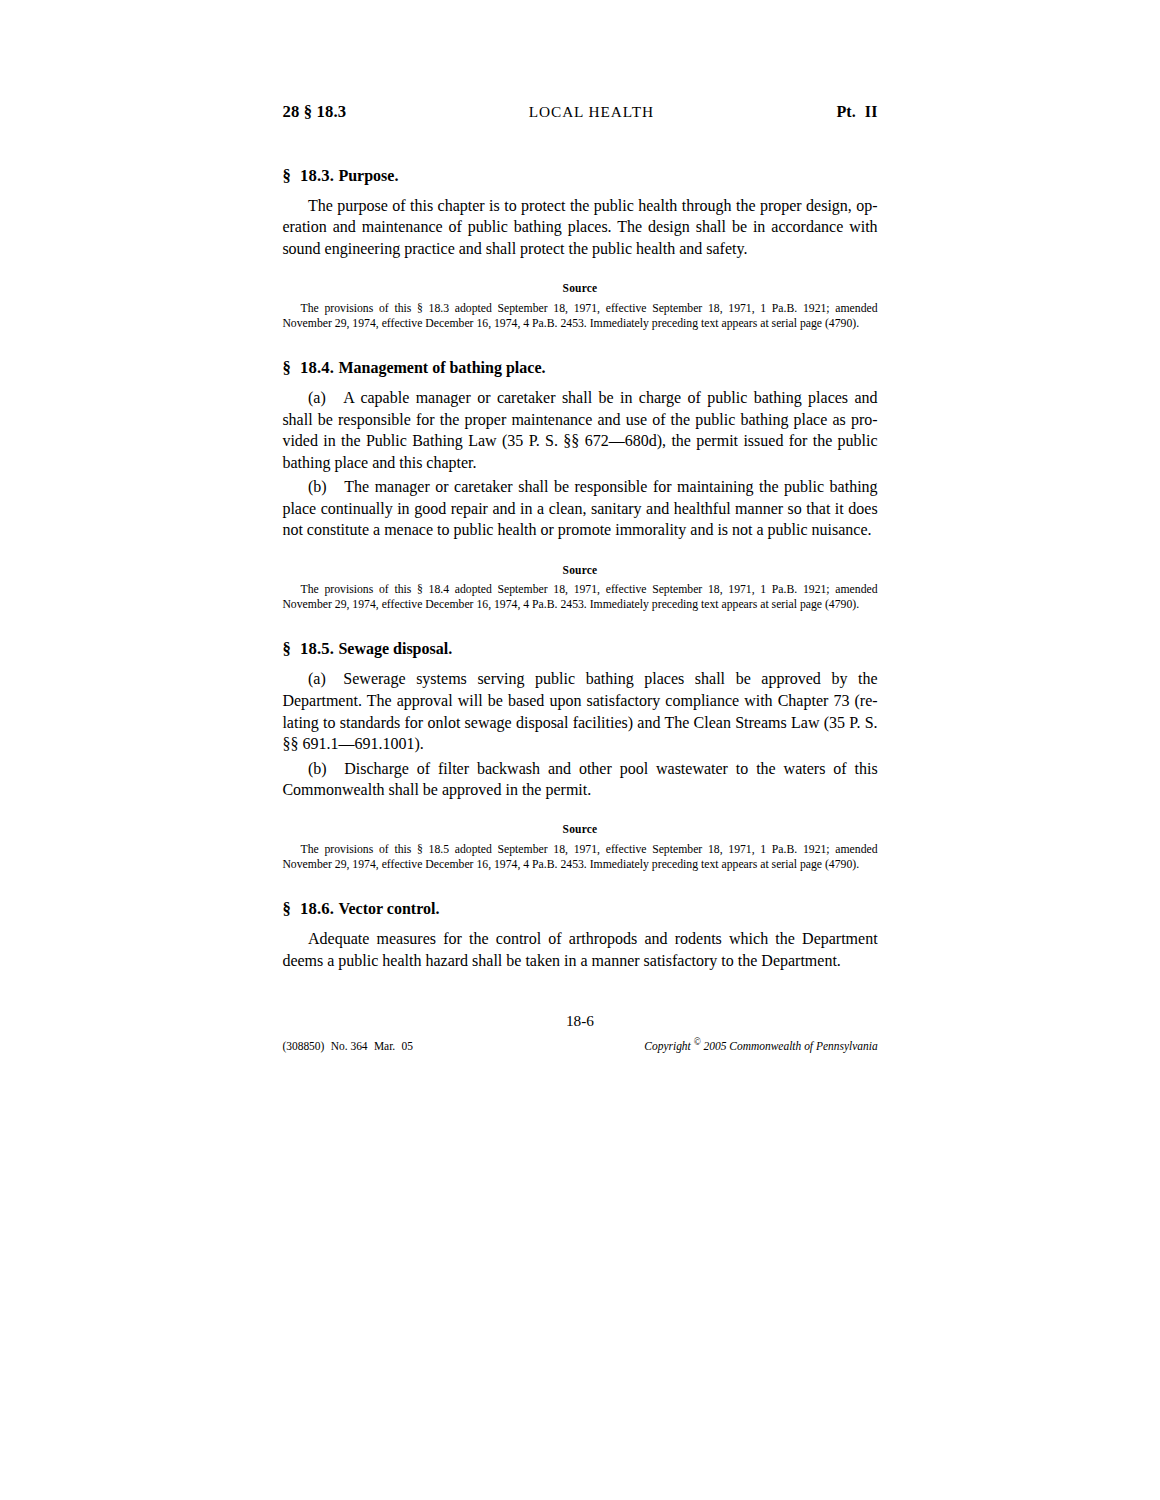28 § 18.3 LOCAL HEALTH Pt. II
§ 18.3. Purpose.
The purpose of this chapter is to protect the public health through the proper design, operation and maintenance of public bathing places. The design shall be in accordance with sound engineering practice and shall protect the public health and safety.
Source
The provisions of this § 18.3 adopted September 18, 1971, effective September 18, 1971, 1 Pa.B. 1921; amended November 29, 1974, effective December 16, 1974, 4 Pa.B. 2453. Immediately preceding text appears at serial page (4790).
§ 18.4. Management of bathing place.
(a) A capable manager or caretaker shall be in charge of public bathing places and shall be responsible for the proper maintenance and use of the public bathing place as provided in the Public Bathing Law (35 P. S. §§ 672—680d), the permit issued for the public bathing place and this chapter.
(b) The manager or caretaker shall be responsible for maintaining the public bathing place continually in good repair and in a clean, sanitary and healthful manner so that it does not constitute a menace to public health or promote immorality and is not a public nuisance.
Source
The provisions of this § 18.4 adopted September 18, 1971, effective September 18, 1971, 1 Pa.B. 1921; amended November 29, 1974, effective December 16, 1974, 4 Pa.B. 2453. Immediately preceding text appears at serial page (4790).
§ 18.5. Sewage disposal.
(a) Sewerage systems serving public bathing places shall be approved by the Department. The approval will be based upon satisfactory compliance with Chapter 73 (relating to standards for onlot sewage disposal facilities) and The Clean Streams Law (35 P. S. §§ 691.1—691.1001).
(b) Discharge of filter backwash and other pool wastewater to the waters of this Commonwealth shall be approved in the permit.
Source
The provisions of this § 18.5 adopted September 18, 1971, effective September 18, 1971, 1 Pa.B. 1921; amended November 29, 1974, effective December 16, 1974, 4 Pa.B. 2453. Immediately preceding text appears at serial page (4790).
§ 18.6. Vector control.
Adequate measures for the control of arthropods and rodents which the Department deems a public health hazard shall be taken in a manner satisfactory to the Department.
18-6
(308850) No. 364 Mar. 05 Copyright © 2005 Commonwealth of Pennsylvania